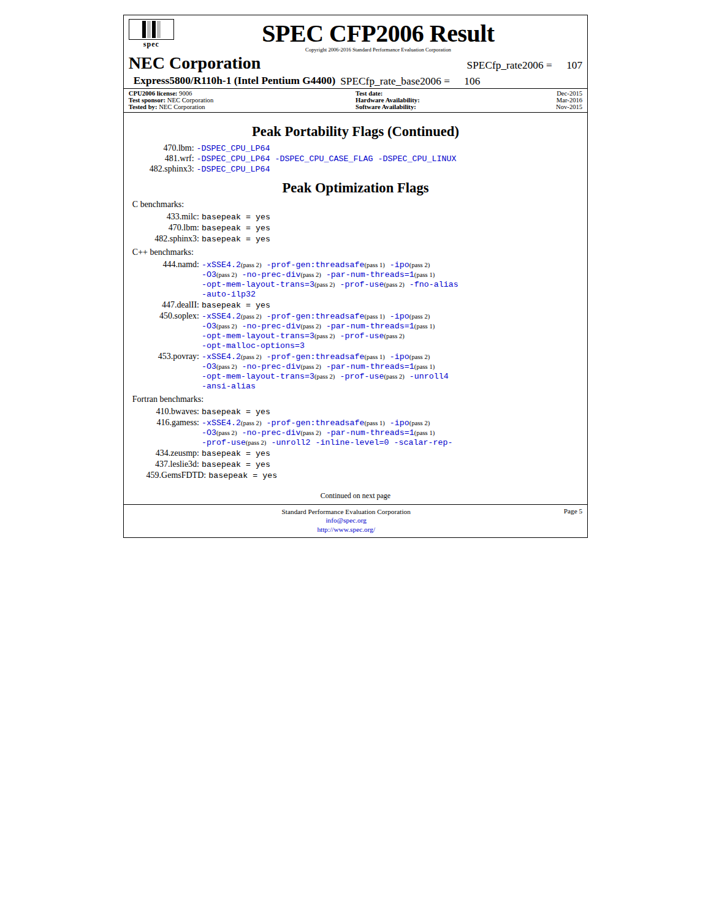spec
SPEC CFP2006 Result
Copyright 2006-2016 Standard Performance Evaluation Corporation
NEC Corporation
SPECfp_rate2006 = 107
Express5800/R110h-1 (Intel Pentium G4400)
SPECfp_rate_base2006 = 106
CPU2006 license: 9006
Test sponsor: NEC Corporation
Tested by: NEC Corporation
Test date: Dec-2015
Hardware Availability: Mar-2016
Software Availability: Nov-2015
Peak Portability Flags (Continued)
470.lbm:
-DSPEC_CPU_LP64
481.wrf:
-DSPEC_CPU_LP64 -DSPEC_CPU_CASE_FLAG -DSPEC_CPU_LINUX
482.sphinx3:
-DSPEC_CPU_LP64
Peak Optimization Flags
C benchmarks:
433.milc:
basepeak = yes
470.lbm:
basepeak = yes
482.sphinx3:
basepeak = yes
C++ benchmarks:
444.namd:
-xSSE4.2(pass 2) -prof-gen:threadsafe(pass 1) -ipo(pass 2) -O3(pass 2) -no-prec-div(pass 2) -par-num-threads=1(pass 1) -opt-mem-layout-trans=3(pass 2) -prof-use(pass 2) -fno-alias -auto-ilp32
447.dealII:
basepeak = yes
450.soplex:
-xSSE4.2(pass 2) -prof-gen:threadsafe(pass 1) -ipo(pass 2) -O3(pass 2) -no-prec-div(pass 2) -par-num-threads=1(pass 1) -opt-mem-layout-trans=3(pass 2) -prof-use(pass 2) -opt-malloc-options=3
453.povray:
-xSSE4.2(pass 2) -prof-gen:threadsafe(pass 1) -ipo(pass 2) -O3(pass 2) -no-prec-div(pass 2) -par-num-threads=1(pass 1) -opt-mem-layout-trans=3(pass 2) -prof-use(pass 2) -unroll4 -ansi-alias
Fortran benchmarks:
410.bwaves:
basepeak = yes
416.gamess:
-xSSE4.2(pass 2) -prof-gen:threadsafe(pass 1) -ipo(pass 2) -O3(pass 2) -no-prec-div(pass 2) -par-num-threads=1(pass 1) -prof-use(pass 2) -unroll2 -inline-level=0 -scalar-rep-
434.zeusmp:
basepeak = yes
437.leslie3d:
basepeak = yes
459.GemsFDTD:
basepeak = yes
Continued on next page
Standard Performance Evaluation Corporation
info@spec.org
http://www.spec.org/
Page 5